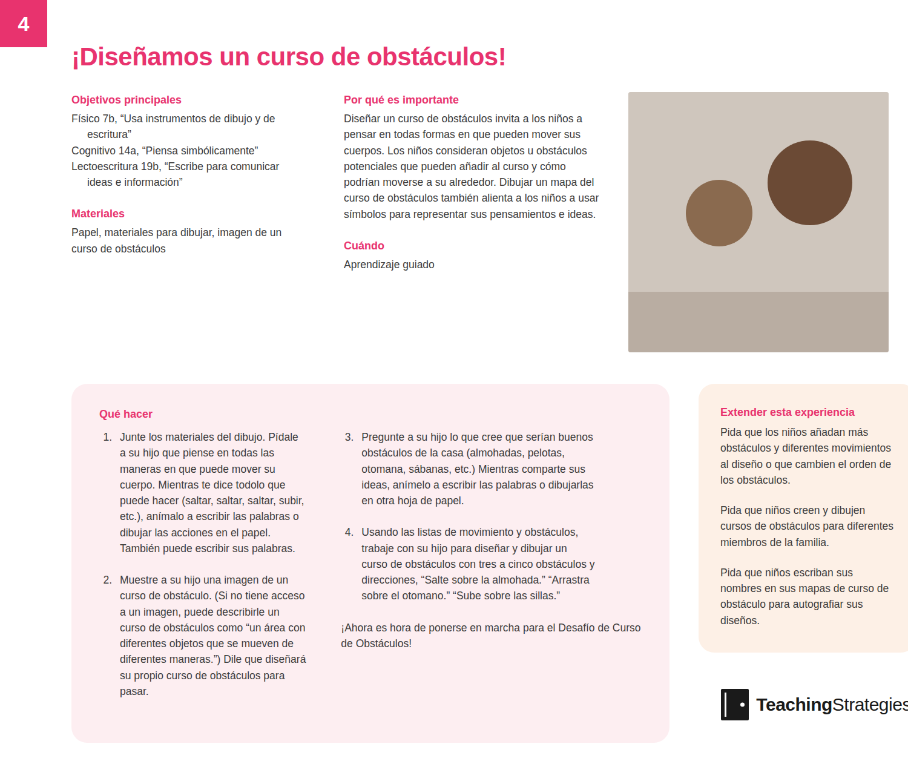4
¡Diseñamos un curso de obstáculos!
Objetivos principales
Físico 7b, “Usa instrumentos de dibujo y de
escritura”
Cognitivo 14a, “Piensa simbólicamente”
Lectoescritura 19b, “Escribe para comunicar
ideas e información”
Materiales
Papel, materiales para dibujar, imagen de un curso de obstáculos
Por qué es importante
Diseñar un curso de obstáculos invita a los niños a pensar en todas formas en que pueden mover sus cuerpos. Los niños consideran objetos u obstáculos potenciales que pueden añadir al curso y cómo podrían moverse a su alrededor. Dibujar un mapa del curso de obstáculos también alienta a los niños a usar símbolos para representar sus pensamientos e ideas.
Cuándo
Aprendizaje guiado
Qué hacer
Junte los materiales del dibujo. Pídale a su hijo que piense en todas las maneras en que puede mover su cuerpo. Mientras te dice todolo que puede hacer (saltar, saltar, saltar, subir, etc.), anímalo a escribir las palabras o dibujar las acciones en el papel. También puede escribir sus palabras.
Muestre a su hijo una imagen de un curso de obstáculo. (Si no tiene acceso a un imagen, puede describirle un curso de obstáculos como “un área con diferentes objetos que se mueven de diferentes maneras.”) Dile que diseñará su propio curso de obstáculos para pasar.
Pregunte a su hijo lo que cree que serían buenos obstáculos de la casa (almohadas, pelotas, otomana, sábanas, etc.) Mientras comparte sus ideas, anímelo a escribir las palabras o dibujarlas en otra hoja de papel.
Usando las listas de movimiento y obstáculos, trabaje con su hijo para diseñar y dibujar un curso de obstáculos con tres a cinco obstáculos y direcciones, “Salte sobre la almohada.” “Arrastra sobre el otomano.” “Sube sobre las sillas.”
¡Ahora es hora de ponerse en marcha para el Desafío de Curso de Obstáculos!
Extender esta experiencia
Pida que los niños añadan más obstáculos y diferentes movimientos al diseño o que cambien el orden de los obstáculos.
Pida que niños creen y dibujen cursos de obstáculos para diferentes miembros de la familia.
Pida que niños escriban sus nombres en sus mapas de curso de obstáculo para autografiar sus diseños.
Teaching Strategies®